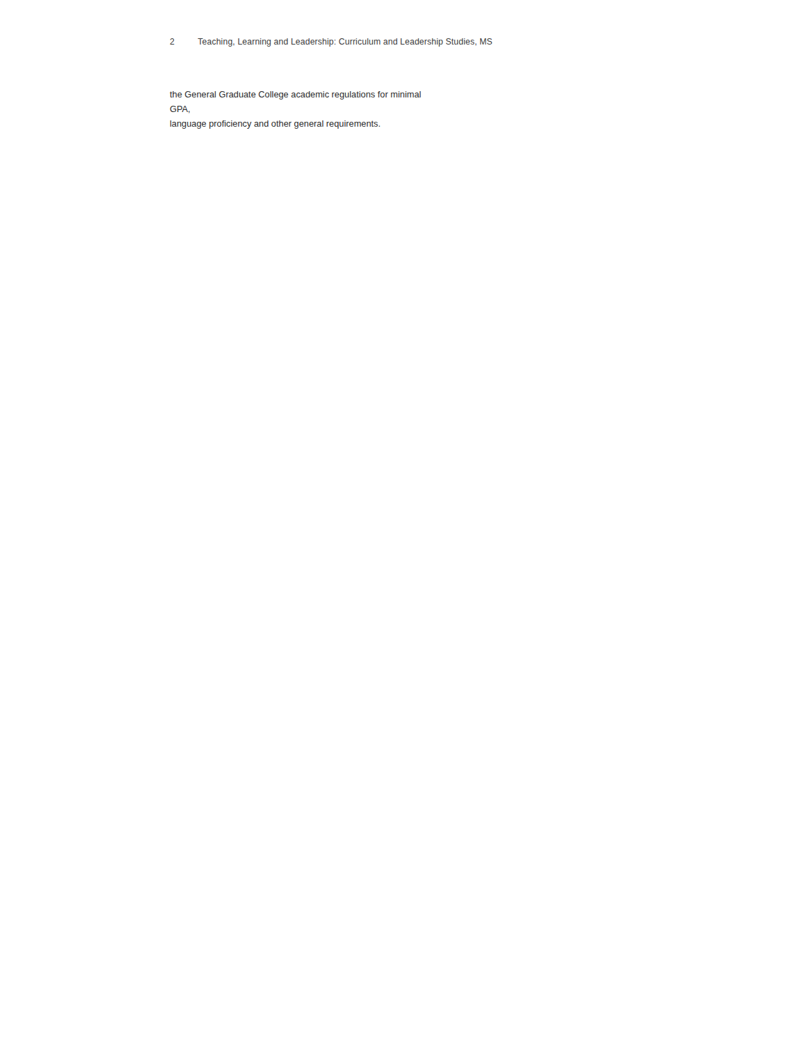2 Teaching, Learning and Leadership: Curriculum and Leadership Studies, MS
the General Graduate College academic regulations for minimal GPA,
language proficiency and other general requirements.